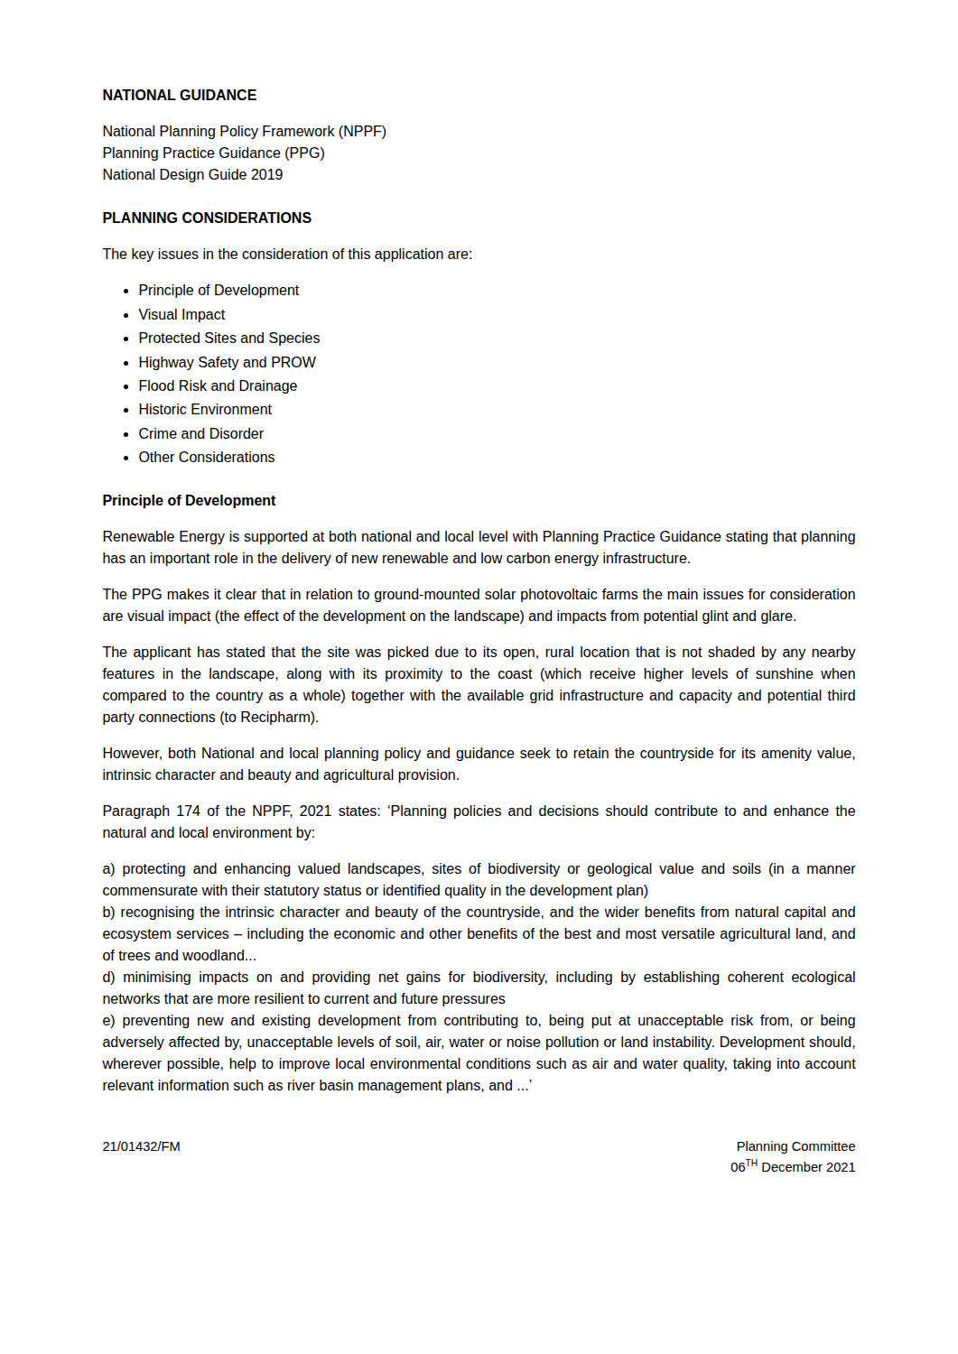NATIONAL GUIDANCE
National Planning Policy Framework (NPPF)
Planning Practice Guidance (PPG)
National Design Guide 2019
PLANNING CONSIDERATIONS
The key issues in the consideration of this application are:
Principle of Development
Visual Impact
Protected Sites and Species
Highway Safety and PROW
Flood Risk and Drainage
Historic Environment
Crime and Disorder
Other Considerations
Principle of Development
Renewable Energy is supported at both national and local level with Planning Practice Guidance stating that planning has an important role in the delivery of new renewable and low carbon energy infrastructure.
The PPG makes it clear that in relation to ground-mounted solar photovoltaic farms the main issues for consideration are visual impact (the effect of the development on the landscape) and impacts from potential glint and glare.
The applicant has stated that the site was picked due to its open, rural location that is not shaded by any nearby features in the landscape, along with its proximity to the coast (which receive higher levels of sunshine when compared to the country as a whole) together with the available grid infrastructure and capacity and potential third party connections (to Recipharm).
However, both National and local planning policy and guidance seek to retain the countryside for its amenity value, intrinsic character and beauty and agricultural provision.
Paragraph 174 of the NPPF, 2021 states: ‘Planning policies and decisions should contribute to and enhance the natural and local environment by:
a) protecting and enhancing valued landscapes, sites of biodiversity or geological value and soils (in a manner commensurate with their statutory status or identified quality in the development plan)
b) recognising the intrinsic character and beauty of the countryside, and the wider benefits from natural capital and ecosystem services – including the economic and other benefits of the best and most versatile agricultural land, and of trees and woodland...
d) minimising impacts on and providing net gains for biodiversity, including by establishing coherent ecological networks that are more resilient to current and future pressures
e) preventing new and existing development from contributing to, being put at unacceptable risk from, or being adversely affected by, unacceptable levels of soil, air, water or noise pollution or land instability. Development should, wherever possible, help to improve local environmental conditions such as air and water quality, taking into account relevant information such as river basin management plans, and ...’
Planning Committee
06TH December 2021
21/01432/FM